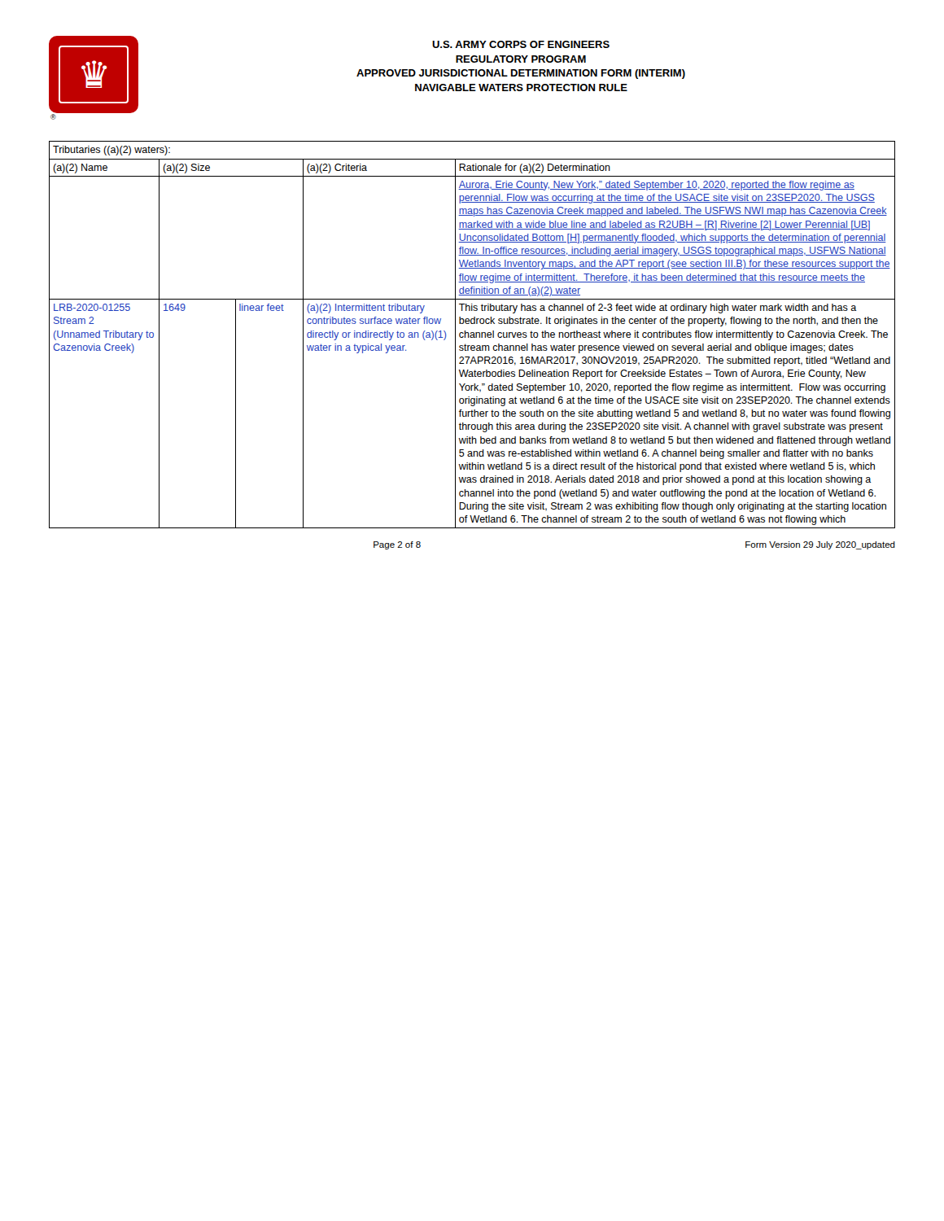♛
®
U.S. ARMY CORPS OF ENGINEERS
REGULATORY PROGRAM
APPROVED JURISDICTIONAL DETERMINATION FORM (INTERIM)
NAVIGABLE WATERS PROTECTION RULE
| Tributaries ((a)(2) waters): |
| (a)(2) Name | (a)(2) Size | (a)(2) Criteria | Rationale for (a)(2) Determination |
| | | | Aurora, Erie County, New York,” dated September 10, 2020, reported the flow regime as perennial. Flow was occurring at the time of the USACE site visit on 23SEP2020. The USGS maps has Cazenovia Creek mapped and labeled. The USFWS NWI map has Cazenovia Creek marked with a wide blue line and labeled as R2UBH – [R] Riverine [2] Lower Perennial [UB] Unconsolidated Bottom [H] permanently flooded, which supports the determination of perennial flow. In-office resources, including aerial imagery, USGS topographical maps, USFWS National Wetlands Inventory maps, and the APT report (see section III.B) for these resources support the flow regime of intermittent. Therefore, it has been determined that this resource meets the definition of an (a)(2) water |
| LRB-2020-01255 Stream 2 (Unnamed Tributary to Cazenovia Creek) | 1649 | linear feet | (a)(2) Intermittent tributary contributes surface water flow directly or indirectly to an (a)(1) water in a typical year. | This tributary has a channel of 2-3 feet wide at ordinary high water mark width and has a bedrock substrate. It originates in the center of the property, flowing to the north, and then the channel curves to the northeast where it contributes flow intermittently to Cazenovia Creek. The stream channel has water presence viewed on several aerial and oblique images; dates 27APR2016, 16MAR2017, 30NOV2019, 25APR2020. The submitted report, titled “Wetland and Waterbodies Delineation Report for Creekside Estates – Town of Aurora, Erie County, New York,” dated September 10, 2020, reported the flow regime as intermittent. Flow was occurring originating at wetland 6 at the time of the USACE site visit on 23SEP2020. The channel extends further to the south on the site abutting wetland 5 and wetland 8, but no water was found flowing through this area during the 23SEP2020 site visit. A channel with gravel substrate was present with bed and banks from wetland 8 to wetland 5 but then widened and flattened through wetland 5 and was re-established within wetland 6. A channel being smaller and flatter with no banks within wetland 5 is a direct result of the historical pond that existed where wetland 5 is, which was drained in 2018. Aerials dated 2018 and prior showed a pond at this location showing a channel into the pond (wetland 5) and water outflowing the pond at the location of Wetland 6. During the site visit, Stream 2 was exhibiting flow though only originating at the starting location of Wetland 6. The channel of stream 2 to the south of wetland 6 was not flowing which |
Page 2 of 8
Form Version 29 July 2020_updated